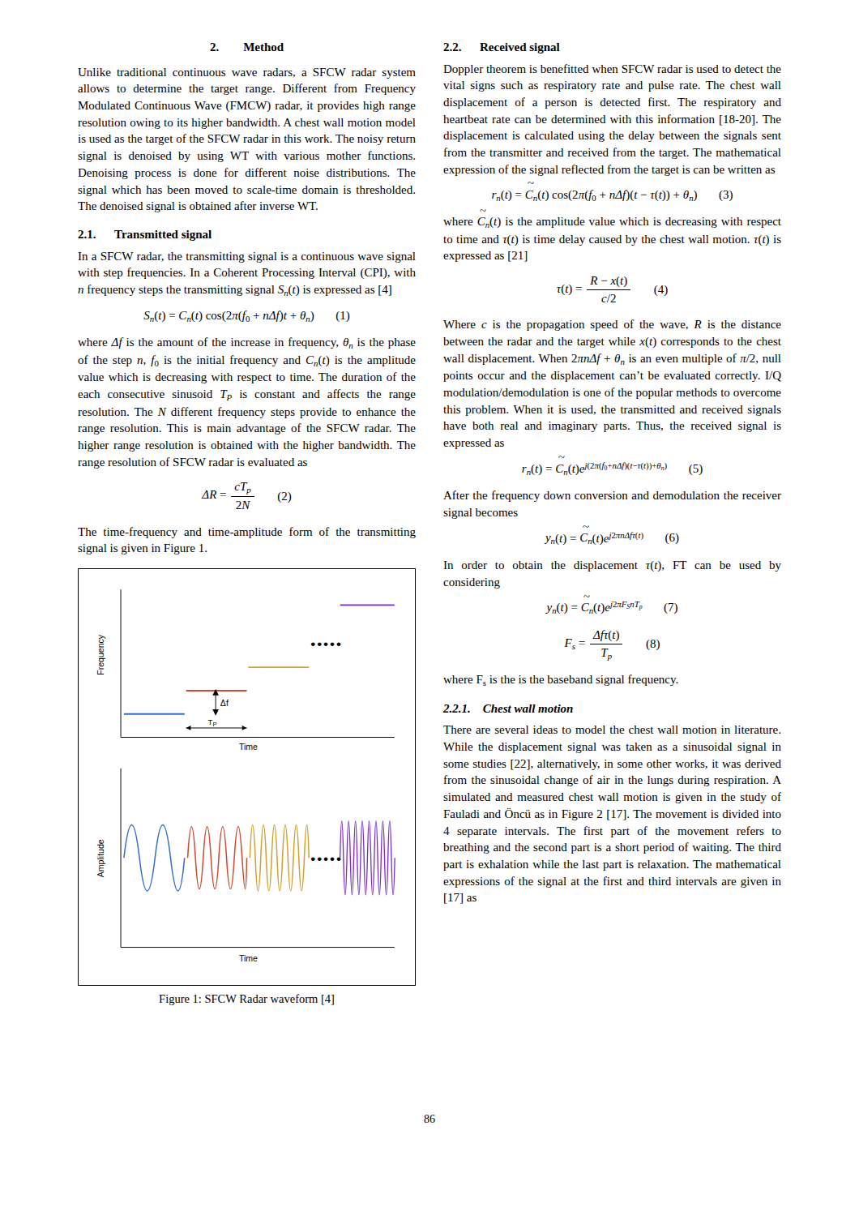2. Method
Unlike traditional continuous wave radars, a SFCW radar system allows to determine the target range. Different from Frequency Modulated Continuous Wave (FMCW) radar, it provides high range resolution owing to its higher bandwidth. A chest wall motion model is used as the target of the SFCW radar in this work. The noisy return signal is denoised by using WT with various mother functions. Denoising process is done for different noise distributions. The signal which has been moved to scale-time domain is thresholded. The denoised signal is obtained after inverse WT.
2.1. Transmitted signal
In a SFCW radar, the transmitting signal is a continuous wave signal with step frequencies. In a Coherent Processing Interval (CPI), with n frequency steps the transmitting signal Sn(t) is expressed as [4]
Sn(t) = Cn(t) cos(2π(f0 + nΔf)t + θn) (1)
where Δf is the amount of the increase in frequency, θn is the phase of the step n, f0 is the initial frequency and Cn(t) is the amplitude value which is decreasing with respect to time. The duration of the each consecutive sinusoid TP is constant and affects the range resolution. The N different frequency steps provide to enhance the range resolution. This is main advantage of the SFCW radar. The higher range resolution is obtained with the higher bandwidth. The range resolution of SFCW radar is evaluated as
ΔR = cTp 2N (2)
The time-frequency and time-amplitude form of the transmitting signal is given in Figure 1.
Frequency Time ••••• Δf TP Amplitude Time •••••
Figure 1: SFCW Radar waveform [4]
2.2. Received signal
Doppler theorem is benefitted when SFCW radar is used to detect the vital signs such as respiratory rate and pulse rate. The chest wall displacement of a person is detected first. The respiratory and heartbeat rate can be determined with this information [18-20]. The displacement is calculated using the delay between the signals sent from the transmitter and received from the target. The mathematical expression of the signal reflected from the target is can be written as
rn(t) = Cn(t) cos(2π(f0 + nΔf)(t − τ(t)) + θn) (3)
where Cn(t) is the amplitude value which is decreasing with respect to time and τ(t) is time delay caused by the chest wall motion. τ(t) is expressed as [21]
τ(t) = R − x(t) c/2 (4)
Where c is the propagation speed of the wave, R is the distance between the radar and the target while x(t) corresponds to the chest wall displacement. When 2πnΔf + θn is an even multiple of π/2, null points occur and the displacement can’t be evaluated correctly. I/Q modulation/demodulation is one of the popular methods to overcome this problem. When it is used, the transmitted and received signals have both real and imaginary parts. Thus, the received signal is expressed as
rn(t) = Cn(t)ej(2π(f0+nΔf)(t−τ(t))+θn) (5)
After the frequency down conversion and demodulation the receiver signal becomes
yn(t) = Cn(t)ej2πnΔfτ(t) (6)
In order to obtain the displacement τ(t), FT can be used by considering
yn(t) = Cn(t)ej2πFSnTp (7)
Fs = Δfτ(t) Tp (8)
where Fs is the is the baseband signal frequency.
2.2.1. Chest wall motion
There are several ideas to model the chest wall motion in literature. While the displacement signal was taken as a sinusoidal signal in some studies [22], alternatively, in some other works, it was derived from the sinusoidal change of air in the lungs during respiration. A simulated and measured chest wall motion is given in the study of Fauladi and Öncü as in Figure 2 [17]. The movement is divided into 4 separate intervals. The first part of the movement refers to breathing and the second part is a short period of waiting. The third part is exhalation while the last part is relaxation. The mathematical expressions of the signal at the first and third intervals are given in [17] as
86